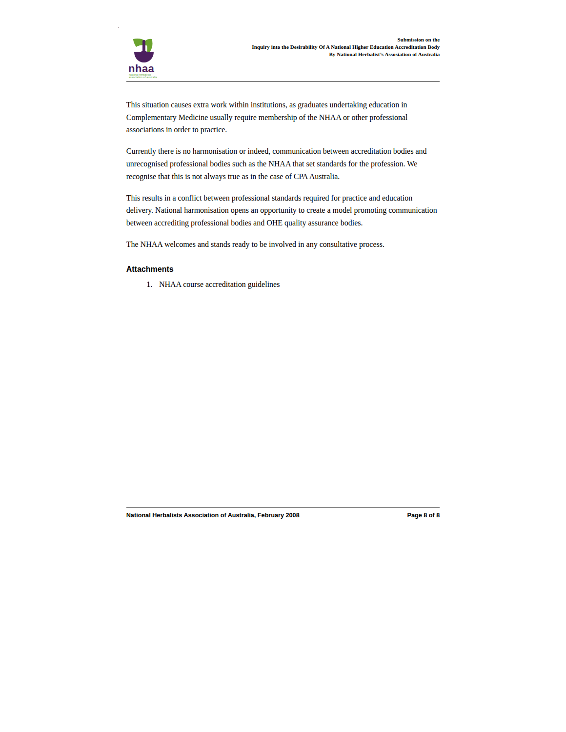.
NHAA logo nhaa national herbalists association of australia
Submission on the
Inquiry into the Desirability Of A National Higher Education Accreditation Body
By National Herbalist’s Assosiation of Australia
This situation causes extra work within institutions, as graduates undertaking education in Complementary Medicine usually require membership of the NHAA or other professional associations in order to practice.
Currently there is no harmonisation or indeed, communication between accreditation bodies and unrecognised professional bodies such as the NHAA that set standards for the profession. We recognise that this is not always true as in the case of CPA Australia.
This results in a conflict between professional standards required for practice and education delivery. National harmonisation opens an opportunity to create a model promoting communication between accrediting professional bodies and OHE quality assurance bodies.
The NHAA welcomes and stands ready to be involved in any consultative process.
Attachments
NHAA course accreditation guidelines
National Herbalists Association of Australia, February 2008
Page 8 of 8